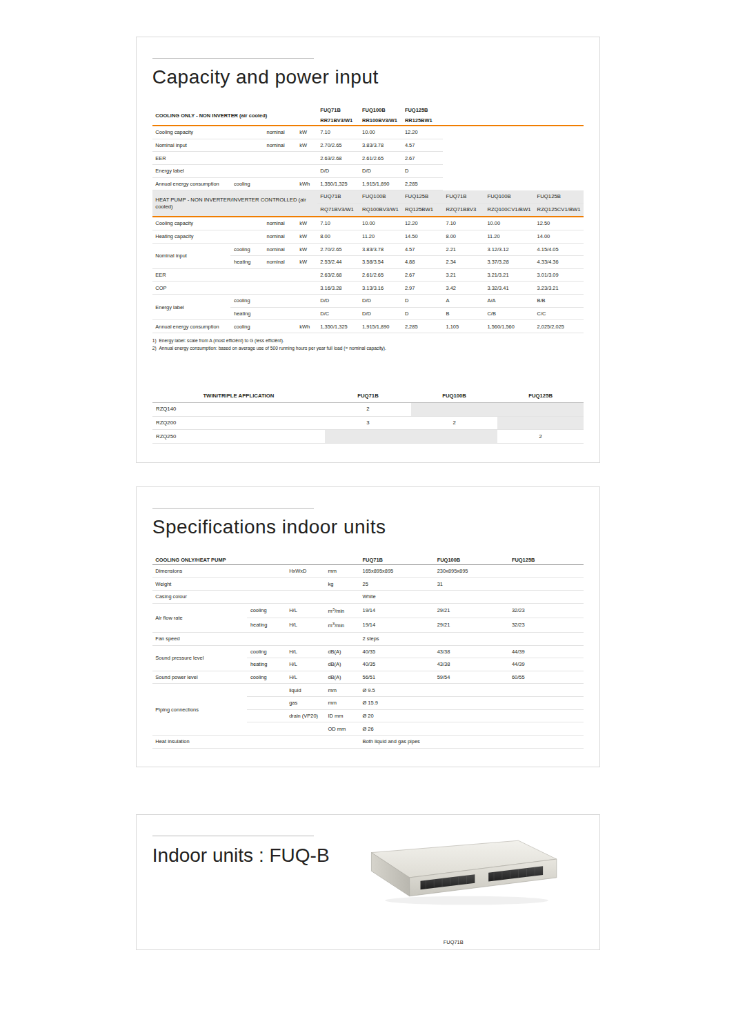Capacity and power input
| COOLING ONLY - NON INVERTER (air cooled) | FUQ71B | FUQ100B | FUQ125B | |
| --- | --- | --- | --- | --- |
| RR71BV3/W1 | RR100BV3/W1 | RR125BW1 | |
| Cooling capacity | | nominal | kW | 7.10 | 10.00 | 12.20 | |
| Nominal input | | nominal | kW | 2.70/2.65 | 3.83/3.78 | 4.57 | |
| EER | | | | 2.63/2.68 | 2.61/2.65 | 2.67 | |
| Energy label | | | | D/D | D/D | D | |
| Annual energy consumption | cooling | | kWh | 1,350/1,325 | 1,915/1,890 | 2,285 | |
| HEAT PUMP - NON INVERTER/INVERTER CONTROLLED (air cooled) | FUQ71B | FUQ100B | FUQ125B | FUQ71B | FUQ100B | FUQ125B |
| RQ71BV3/W1 | RQ100BV3/W1 | RQ125BW1 | RZQ71B8V3 | RZQ100CV1/BW1 | RZQ125CV1/BW1 |
| Cooling capacity | | nominal | kW | 7.10 | 10.00 | 12.20 | 7.10 | 10.00 | 12.50 |
| Heating capacity | | nominal | kW | 8.00 | 11.20 | 14.50 | 8.00 | 11.20 | 14.00 |
| Nominal input | cooling | nominal | kW | 2.70/2.65 | 3.83/3.78 | 4.57 | 2.21 | 3.12/3.12 | 4.15/4.05 |
| heating | nominal | kW | 2.53/2.44 | 3.58/3.54 | 4.88 | 2.34 | 3.37/3.28 | 4.33/4.36 |
| EER | | | | 2.63/2.68 | 2.61/2.65 | 2.67 | 3.21 | 3.21/3.21 | 3.01/3.09 |
| COP | | | | 3.16/3.28 | 3.13/3.16 | 2.97 | 3.42 | 3.32/3.41 | 3.23/3.21 |
| Energy label | cooling | | | D/D | D/D | D | A | A/A | B/B |
| heating | | | D/C | D/D | D | B | C/B | C/C |
| Annual energy consumption | cooling | | kWh | 1,350/1,325 | 1,915/1,890 | 2,285 | 1,105 | 1,560/1,560 | 2,025/2,025 |
1) Energy label: scale from A (most efficiënt) to G (less efficiënt).
2) Annual energy consumption: based on average use of 500 running hours per year full load (= nominal capacity).
| TWIN/TRIPLE APPLICATION | FUQ71B | FUQ100B | FUQ125B |
| --- | --- | --- | --- |
| RZQ140 | 2 | | |
| RZQ200 | 3 | 2 | |
| RZQ250 | | | 2 |
Specifications indoor units
| COOLING ONLY/HEAT PUMP | FUQ71B | FUQ100B | FUQ125B |
| --- | --- | --- | --- |
| Dimensions | | HxWxD | mm | 165x895x895 | 230x895x895 |
| Weight | | | kg | 25 | 31 |
| Casing colour | | | | White |
| Air flow rate | cooling | H/L | m 3 /min | 19/14 | 29/21 | 32/23 |
| heating | H/L | m 3 /min | 19/14 | 29/21 | 32/23 |
| Fan speed | | | | 2 steps |
| Sound pressure level | cooling | H/L | dB(A) | 40/35 | 43/38 | 44/39 |
| heating | H/L | dB(A) | 40/35 | 43/38 | 44/39 |
| Sound power level | cooling | H/L | dB(A) | 56/51 | 59/54 | 60/55 |
| Piping connections | | liquid | mm | Ø 9.5 |
| | gas | mm | Ø 15.9 |
| | drain (VP20) | ID mm | Ø 20 |
| | | OD mm | Ø 26 |
| Heat insulation | | | | Both liquid and gas pipes |
Indoor units : FUQ-B
FUQ71B